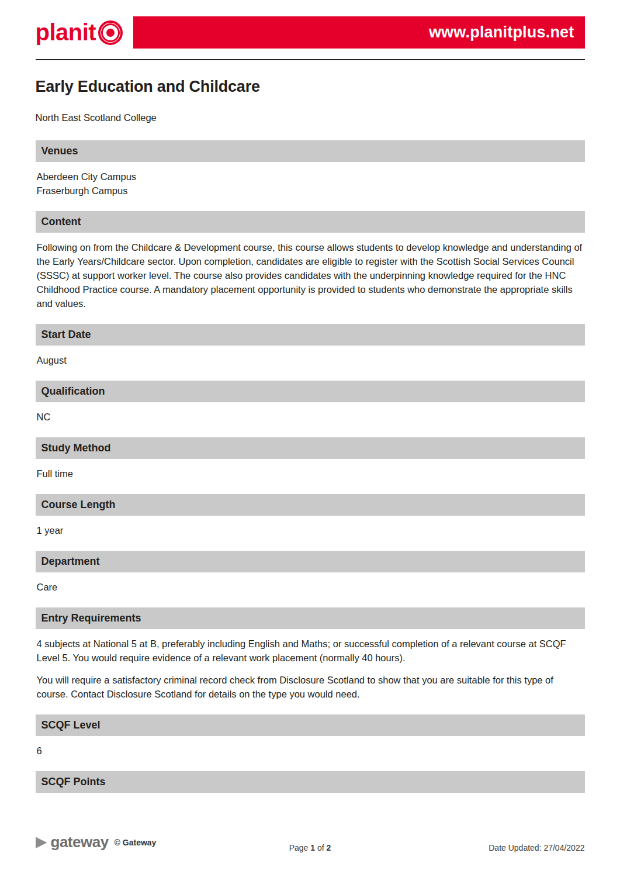planit
www.planitplus.net
Early Education and Childcare
North East Scotland College
Venues
Aberdeen City Campus
Fraserburgh Campus
Content
Following on from the Childcare & Development course, this course allows students to develop knowledge and understanding of the Early Years/Childcare sector. Upon completion, candidates are eligible to register with the Scottish Social Services Council (SSSC) at support worker level. The course also provides candidates with the underpinning knowledge required for the HNC Childhood Practice course. A mandatory placement opportunity is provided to students who demonstrate the appropriate skills and values.
Start Date
August
Qualification
NC
Study Method
Full time
Course Length
1 year
Department
Care
Entry Requirements
4 subjects at National 5 at B, preferably including English and Maths; or successful completion of a relevant course at SCQF Level 5. You would require evidence of a relevant work placement (normally 40 hours).
You will require a satisfactory criminal record check from Disclosure Scotland to show that you are suitable for this type of course. Contact Disclosure Scotland for details on the type you would need.
SCQF Level
6
SCQF Points
gateway © Gateway
Page 1 of 2
Date Updated: 27/04/2022